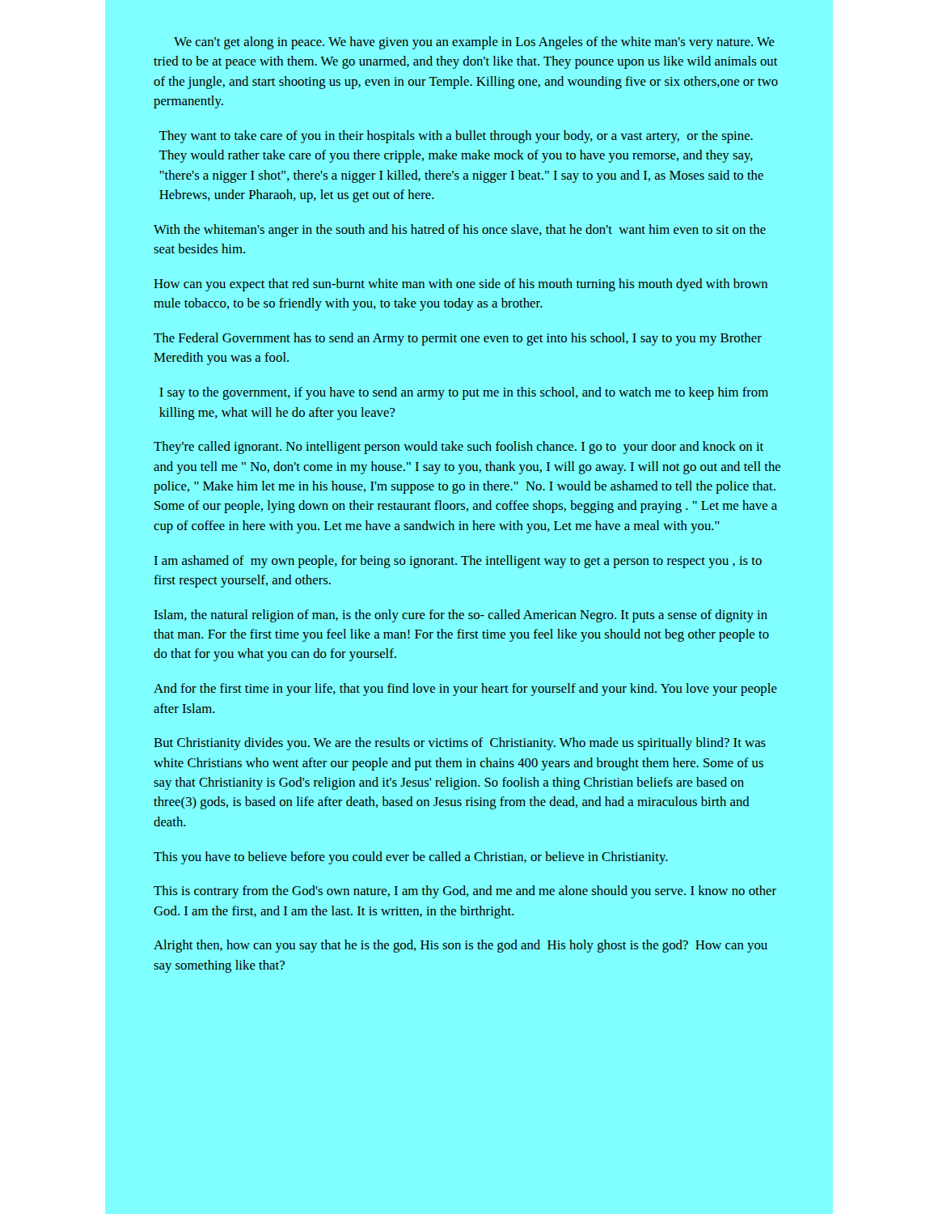We can't get along in peace. We have given you an example in Los Angeles of the white man's very nature. We tried to be at peace with them. We go unarmed, and they don't like that. They pounce upon us like wild animals out of the jungle, and start shooting us up, even in our Temple. Killing one, and wounding five or six others,one or two permanently.
They want to take care of you in their hospitals with a bullet through your body, or a vast artery, or the spine. They would rather take care of you there cripple, make make mock of you to have you remorse, and they say, "there's a nigger I shot", there's a nigger I killed, there's a nigger I beat." I say to you and I, as Moses said to the Hebrews, under Pharaoh, up, let us get out of here.
With the whiteman's anger in the south and his hatred of his once slave, that he don't want him even to sit on the seat besides him.
How can you expect that red sun-burnt white man with one side of his mouth turning his mouth dyed with brown mule tobacco, to be so friendly with you, to take you today as a brother.
The Federal Government has to send an Army to permit one even to get into his school, I say to you my Brother Meredith you was a fool.
I say to the government, if you have to send an army to put me in this school, and to watch me to keep him from killing me, what will he do after you leave?
They're called ignorant. No intelligent person would take such foolish chance. I go to your door and knock on it and you tell me " No, don't come in my house." I say to you, thank you, I will go away. I will not go out and tell the police, " Make him let me in his house, I'm suppose to go in there." No. I would be ashamed to tell the police that. Some of our people, lying down on their restaurant floors, and coffee shops, begging and praying . " Let me have a cup of coffee in here with you. Let me have a sandwich in here with you, Let me have a meal with you."
I am ashamed of my own people, for being so ignorant. The intelligent way to get a person to respect you , is to first respect yourself, and others.
Islam, the natural religion of man, is the only cure for the so- called American Negro. It puts a sense of dignity in that man. For the first time you feel like a man! For the first time you feel like you should not beg other people to do that for you what you can do for yourself.
And for the first time in your life, that you find love in your heart for yourself and your kind. You love your people after Islam.
But Christianity divides you. We are the results or victims of Christianity. Who made us spiritually blind? It was white Christians who went after our people and put them in chains 400 years and brought them here. Some of us say that Christianity is God's religion and it's Jesus' religion. So foolish a thing Christian beliefs are based on three(3) gods, is based on life after death, based on Jesus rising from the dead, and had a miraculous birth and death.
This you have to believe before you could ever be called a Christian, or believe in Christianity.
This is contrary from the God's own nature, I am thy God, and me and me alone should you serve. I know no other God. I am the first, and I am the last. It is written, in the birthright.
Alright then, how can you say that he is the god, His son is the god and His holy ghost is the god? How can you say something like that?